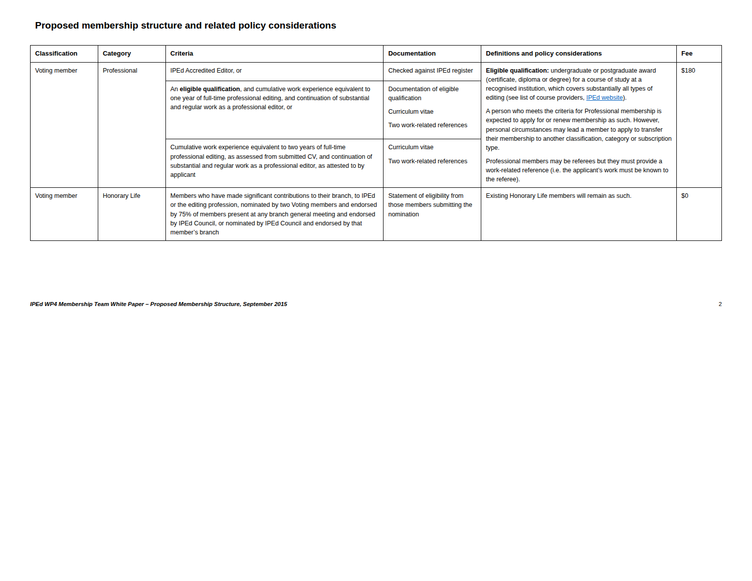Proposed membership structure and related policy considerations
| Classification | Category | Criteria | Documentation | Definitions and policy considerations | Fee |
| --- | --- | --- | --- | --- | --- |
| Voting member | Professional | IPEd Accredited Editor, or | Checked against IPEd register | Eligible qualification: undergraduate or postgraduate award (certificate, diploma or degree) for a course of study at a recognised institution, which covers substantially all types of editing (see list of course providers, IPEd website ). A person who meets the criteria for Professional membership is expected to apply for or renew membership as such. However, personal circumstances may lead a member to apply to transfer their membership to another classification, category or subscription type. Professional members may be referees but they must provide a work-related reference (i.e. the applicant’s work must be known to the referee). | $180 |
| An eligible qualification , and cumulative work experience equivalent to one year of full-time professional editing, and continuation of substantial and regular work as a professional editor, or | Documentation of eligible qualification Curriculum vitae Two work-related references |
| Cumulative work experience equivalent to two years of full-time professional editing, as assessed from submitted CV, and continuation of substantial and regular work as a professional editor, as attested to by applicant | Curriculum vitae Two work-related references |
| Voting member | Honorary Life | Members who have made significant contributions to their branch, to IPEd or the editing profession, nominated by two Voting members and endorsed by 75% of members present at any branch general meeting and endorsed by IPEd Council, or nominated by IPEd Council and endorsed by that member’s branch | Statement of eligibility from those members submitting the nomination | Existing Honorary Life members will remain as such. | $0 |
IPEd WP4 Membership Team White Paper – Proposed Membership Structure, September 2015 2